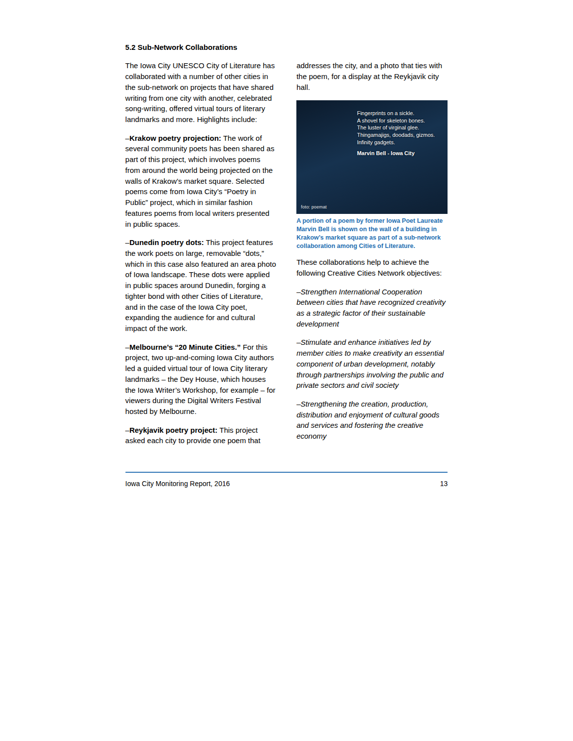5.2 Sub-Network Collaborations
The Iowa City UNESCO City of Literature has collaborated with a number of other cities in the sub-network on projects that have shared writing from one city with another, celebrated song-writing, offered virtual tours of literary landmarks and more. Highlights include:
–Krakow poetry projection: The work of several community poets has been shared as part of this project, which involves poems from around the world being projected on the walls of Krakow’s market square. Selected poems come from Iowa City’s “Poetry in Public” project, which in similar fashion features poems from local writers presented in public spaces.
–Dunedin poetry dots: This project features the work poets on large, removable “dots,” which in this case also featured an area photo of Iowa landscape. These dots were applied in public spaces around Dunedin, forging a tighter bond with other Cities of Literature, and in the case of the Iowa City poet, expanding the audience for and cultural impact of the work.
–Melbourne’s “20 Minute Cities.” For this project, two up-and-coming Iowa City authors led a guided virtual tour of Iowa City literary landmarks – the Dey House, which houses the Iowa Writer’s Workshop, for example – for viewers during the Digital Writers Festival hosted by Melbourne.
–Reykjavik poetry project: This project asked each city to provide one poem that
addresses the city, and a photo that ties with the poem, for a display at the Reykjavik city hall.
Fingerprints on a sickle.
A shovel for skeleton bones.
The luster of virginal glee.
Thingamajigs, doodads, gizmos.
Infinity gadgets.
Marvin Bell - Iowa City
foto: poemat
A portion of a poem by former Iowa Poet Laureate Marvin Bell is shown on the wall of a building in Krakow’s market square as part of a sub-network collaboration among Cities of Literature.
These collaborations help to achieve the following Creative Cities Network objectives:
–Strengthen International Cooperation between cities that have recognized creativity as a strategic factor of their sustainable development
–Stimulate and enhance initiatives led by member cities to make creativity an essential component of urban development, notably through partnerships involving the public and private sectors and civil society
–Strengthening the creation, production, distribution and enjoyment of cultural goods and services and fostering the creative economy
Iowa City Monitoring Report, 2016 13